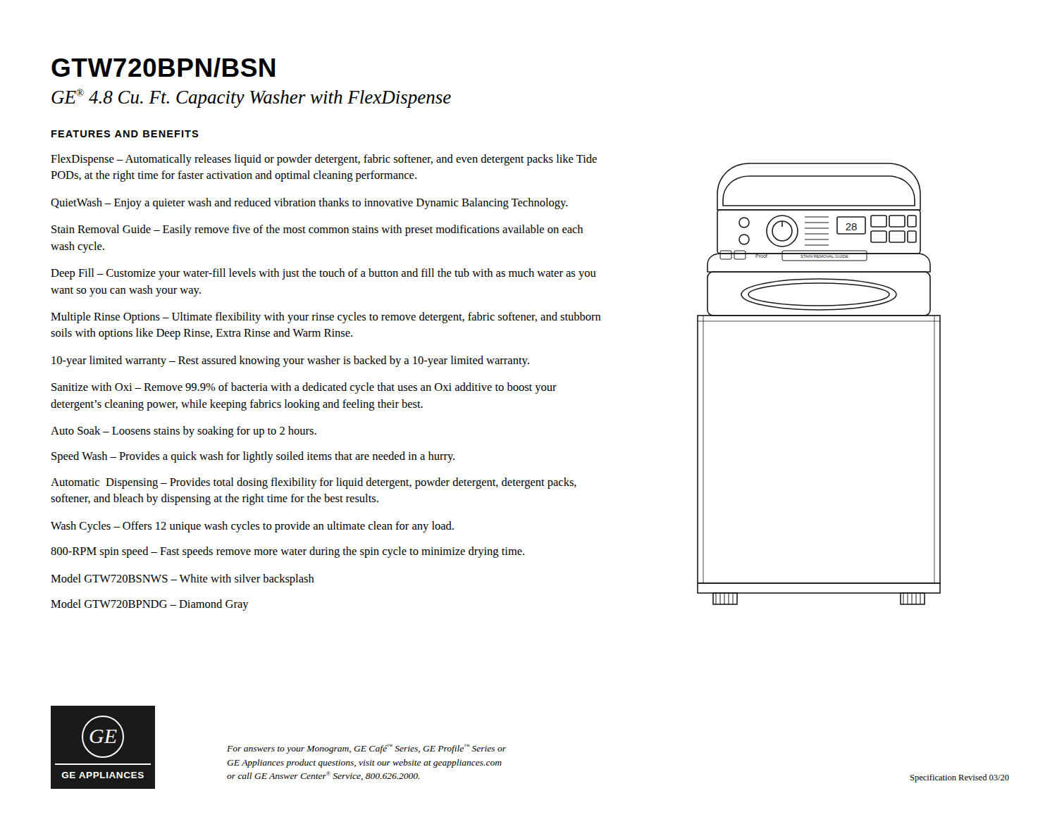GTW720BPN/BSN
GE® 4.8 Cu. Ft. Capacity Washer with FlexDispense
FEATURES AND BENEFITS
FlexDispense – Automatically releases liquid or powder detergent, fabric softener, and even detergent packs like Tide PODs, at the right time for faster activation and optimal cleaning performance.
QuietWash – Enjoy a quieter wash and reduced vibration thanks to innovative Dynamic Balancing Technology.
Stain Removal Guide – Easily remove five of the most common stains with preset modifications available on each wash cycle.
Deep Fill – Customize your water-fill levels with just the touch of a button and fill the tub with as much water as you want so you can wash your way.
Multiple Rinse Options – Ultimate flexibility with your rinse cycles to remove detergent, fabric softener, and stubborn soils with options like Deep Rinse, Extra Rinse and Warm Rinse.
10-year limited warranty – Rest assured knowing your washer is backed by a 10-year limited warranty.
Sanitize with Oxi – Remove 99.9% of bacteria with a dedicated cycle that uses an Oxi additive to boost your detergent’s cleaning power, while keeping fabrics looking and feeling their best.
Auto Soak – Loosens stains by soaking for up to 2 hours.
Speed Wash – Provides a quick wash for lightly soiled items that are needed in a hurry.
Automatic Dispensing – Provides total dosing flexibility for liquid detergent, powder detergent, detergent packs, softener, and bleach by dispensing at the right time for the best results.
Wash Cycles – Offers 12 unique wash cycles to provide an ultimate clean for any load.
800-RPM spin speed – Fast speeds remove more water during the spin cycle to minimize drying time.
Model GTW720BSNWS – White with silver backsplash
Model GTW720BPNDG – Diamond Gray
28 STAIN REMOVAL GUIDE Proof
GE
GE APPLIANCES
For answers to your Monogram, GE Café™ Series, GE Profile™ Series or
GE Appliances product questions, visit our website at geappliances.com
or call GE Answer Center® Service, 800.626.2000.
Specification Revised 03/20